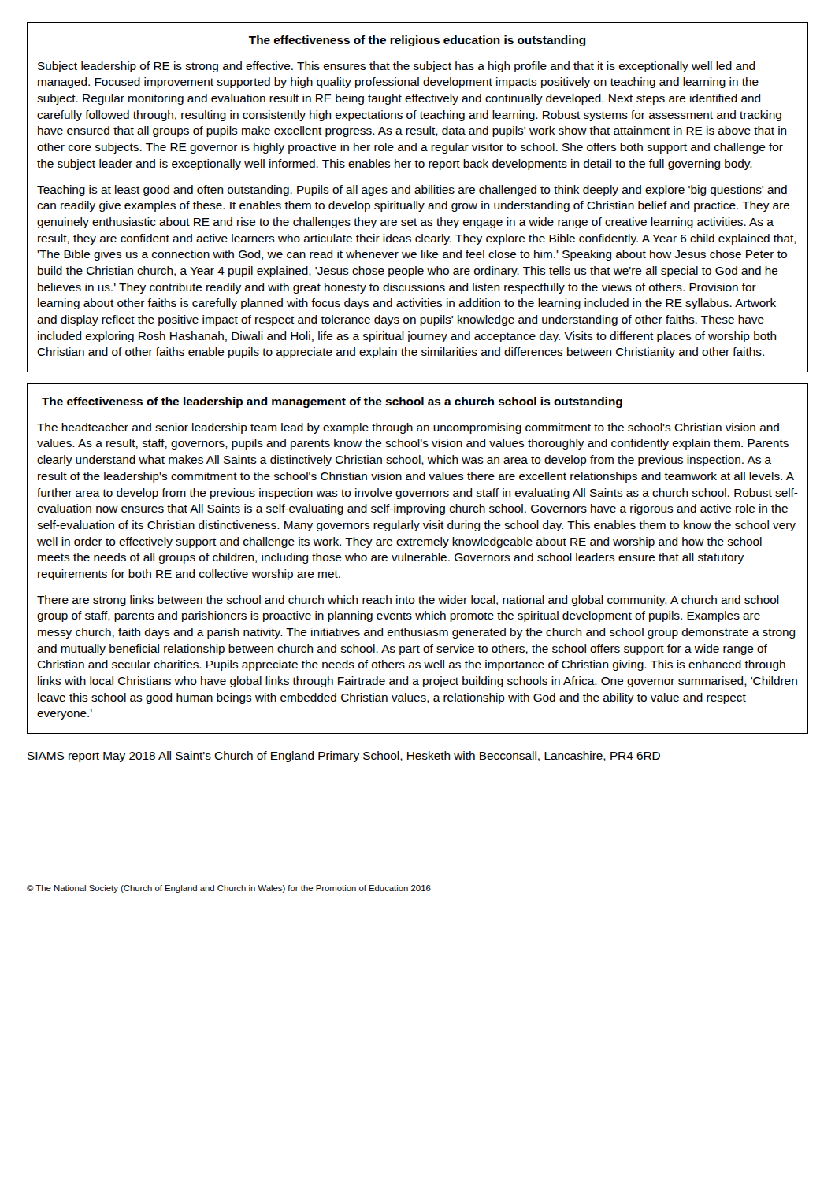The effectiveness of the religious education is outstanding
Subject leadership of RE is strong and effective. This ensures that the subject has a high profile and that it is exceptionally well led and managed. Focused improvement supported by high quality professional development impacts positively on teaching and learning in the subject. Regular monitoring and evaluation result in RE being taught effectively and continually developed. Next steps are identified and carefully followed through, resulting in consistently high expectations of teaching and learning. Robust systems for assessment and tracking have ensured that all groups of pupils make excellent progress. As a result, data and pupils' work show that attainment in RE is above that in other core subjects. The RE governor is highly proactive in her role and a regular visitor to school. She offers both support and challenge for the subject leader and is exceptionally well informed. This enables her to report back developments in detail to the full governing body.
Teaching is at least good and often outstanding. Pupils of all ages and abilities are challenged to think deeply and explore 'big questions' and can readily give examples of these. It enables them to develop spiritually and grow in understanding of Christian belief and practice. They are genuinely enthusiastic about RE and rise to the challenges they are set as they engage in a wide range of creative learning activities. As a result, they are confident and active learners who articulate their ideas clearly. They explore the Bible confidently. A Year 6 child explained that, 'The Bible gives us a connection with God, we can read it whenever we like and feel close to him.' Speaking about how Jesus chose Peter to build the Christian church, a Year 4 pupil explained, 'Jesus chose people who are ordinary. This tells us that we're all special to God and he believes in us.' They contribute readily and with great honesty to discussions and listen respectfully to the views of others. Provision for learning about other faiths is carefully planned with focus days and activities in addition to the learning included in the RE syllabus. Artwork and display reflect the positive impact of respect and tolerance days on pupils' knowledge and understanding of other faiths. These have included exploring Rosh Hashanah, Diwali and Holi, life as a spiritual journey and acceptance day. Visits to different places of worship both Christian and of other faiths enable pupils to appreciate and explain the similarities and differences between Christianity and other faiths.
The effectiveness of the leadership and management of the school as a church school is outstanding
The headteacher and senior leadership team lead by example through an uncompromising commitment to the school's Christian vision and values. As a result, staff, governors, pupils and parents know the school's vision and values thoroughly and confidently explain them. Parents clearly understand what makes All Saints a distinctively Christian school, which was an area to develop from the previous inspection. As a result of the leadership's commitment to the school's Christian vision and values there are excellent relationships and teamwork at all levels. A further area to develop from the previous inspection was to involve governors and staff in evaluating All Saints as a church school. Robust self-evaluation now ensures that All Saints is a self-evaluating and self-improving church school. Governors have a rigorous and active role in the self-evaluation of its Christian distinctiveness. Many governors regularly visit during the school day. This enables them to know the school very well in order to effectively support and challenge its work. They are extremely knowledgeable about RE and worship and how the school meets the needs of all groups of children, including those who are vulnerable. Governors and school leaders ensure that all statutory requirements for both RE and collective worship are met.
There are strong links between the school and church which reach into the wider local, national and global community. A church and school group of staff, parents and parishioners is proactive in planning events which promote the spiritual development of pupils. Examples are messy church, faith days and a parish nativity. The initiatives and enthusiasm generated by the church and school group demonstrate a strong and mutually beneficial relationship between church and school. As part of service to others, the school offers support for a wide range of Christian and secular charities. Pupils appreciate the needs of others as well as the importance of Christian giving. This is enhanced through links with local Christians who have global links through Fairtrade and a project building schools in Africa. One governor summarised, 'Children leave this school as good human beings with embedded Christian values, a relationship with God and the ability to value and respect everyone.'
SIAMS report May 2018 All Saint's Church of England Primary School, Hesketh with Becconsall, Lancashire, PR4 6RD
© The National Society (Church of England and Church in Wales) for the Promotion of Education 2016